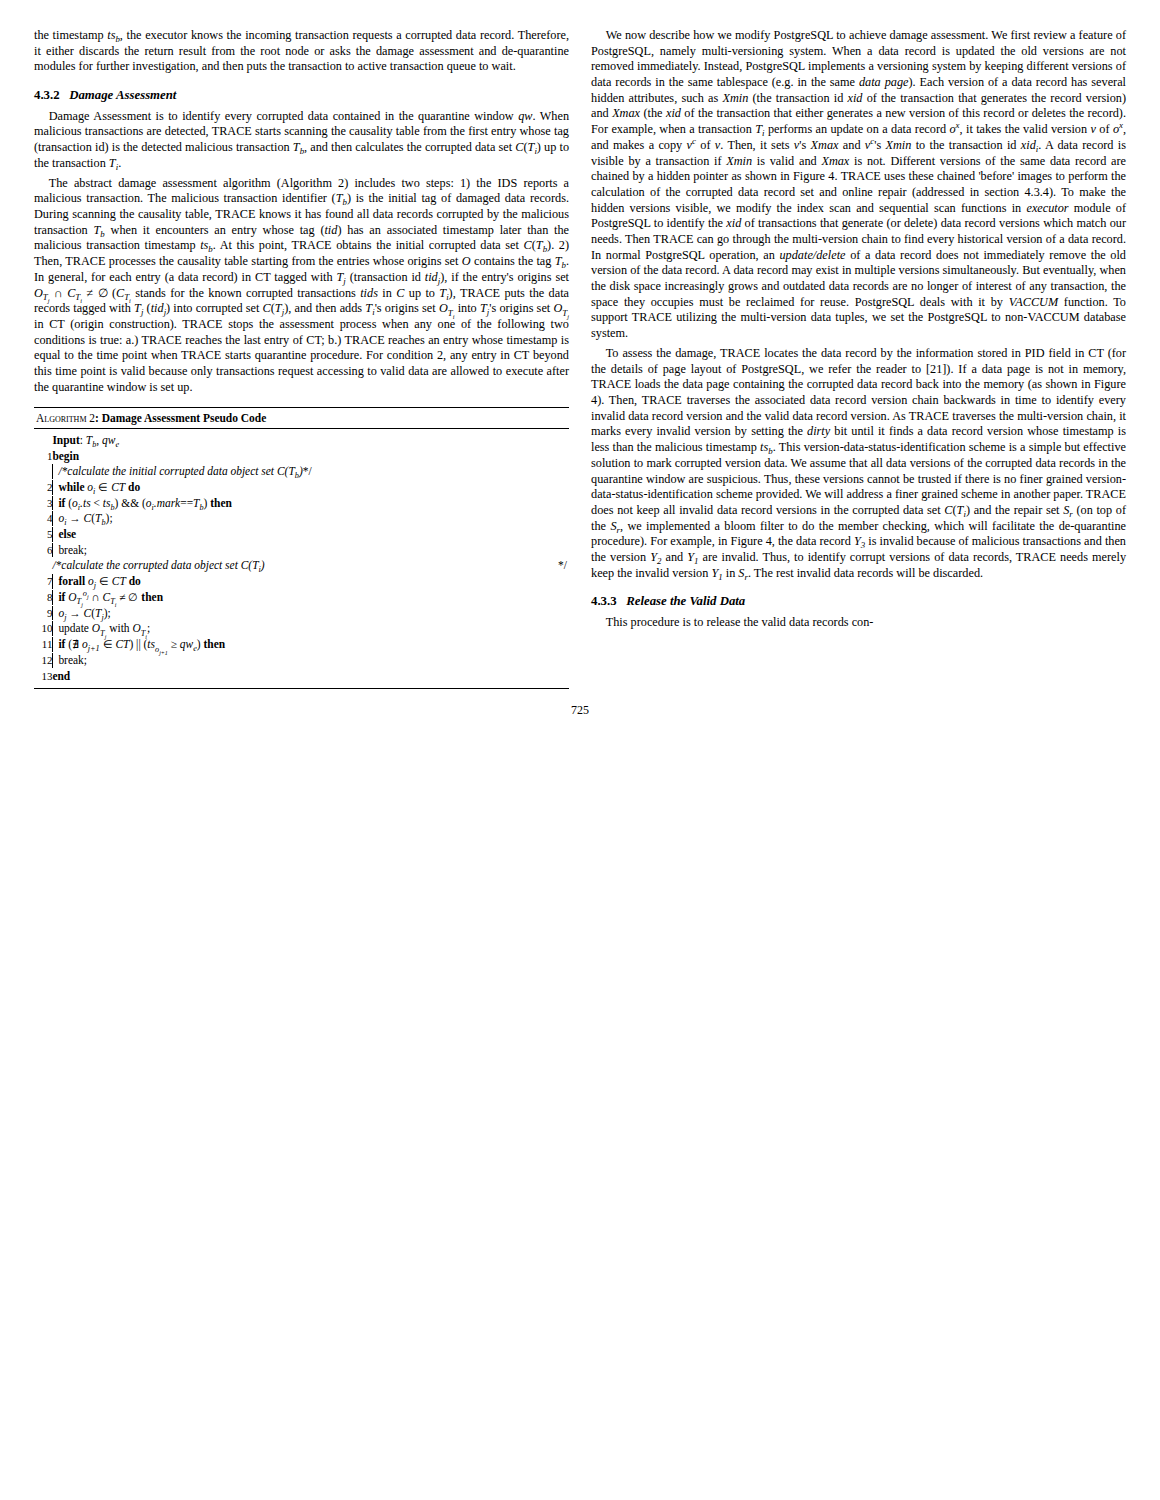the timestamp tsb, the executor knows the incoming transaction requests a corrupted data record. Therefore, it either discards the return result from the root node or asks the damage assessment and de-quarantine modules for further investigation, and then puts the transaction to active transaction queue to wait.
4.3.2 Damage Assessment
Damage Assessment is to identify every corrupted data contained in the quarantine window qw. When malicious transactions are detected, TRACE starts scanning the causality table from the first entry whose tag (transaction id) is the detected malicious transaction Tb, and then calculates the corrupted data set C(Ti) up to the transaction Ti.
The abstract damage assessment algorithm (Algorithm 2) includes two steps: 1) the IDS reports a malicious transaction. The malicious transaction identifier (Tb) is the initial tag of damaged data records. During scanning the causality table, TRACE knows it has found all data records corrupted by the malicious transaction Tb when it encounters an entry whose tag (tid) has an associated timestamp later than the malicious transaction timestamp tsb. At this point, TRACE obtains the initial corrupted data set C(Tb). 2) Then, TRACE processes the causality table starting from the entries whose origins set O contains the tag Tb. In general, for each entry (a data record) in CT tagged with Tj (transaction id tidj), if the entry's origins set OTj ∩ CTi ≠ ∅ (CTi stands for the known corrupted transactions tids in C up to Ti), TRACE puts the data records tagged with Tj (tidj) into corrupted set C(Tj), and then adds Ti's origins set OTi into Tj's origins set OTj in CT (origin construction). TRACE stops the assessment process when any one of the following two conditions is true: a.) TRACE reaches the last entry of CT; b.) TRACE reaches an entry whose timestamp is equal to the time point when TRACE starts quarantine procedure. For condition 2, any entry in CT beyond this time point is valid because only transactions request accessing to valid data are allowed to execute after the quarantine window is set up.
Algorithm 2: Damage Assessment Pseudo Code
| | Input : T b , qw e |
| 1 | begin |
| | /*calculate the initial corrupted data object set C( T b ) */ |
| 2 | while o i ∈ CT do |
| 3 | if ( o i .ts < ts b ) && ( o i .mark == T b ) then |
| 4 | o i → C ( T b ); |
| 5 | else |
| 6 | break; |
| | /*calculate the corrupted data object set C( T i ) */ |
| 7 | forall o j ∈ CT do |
| 8 | if O T j o j ∩ C T i ≠ ∅ then |
| 9 | o j → C ( T j ); |
| 10 | update O T j with O T i ; |
| 11 | if (∄ o j+1 ∈ CT ) // ( ts o j+1 ≥ qw e ) then |
| 12 | break; |
| 13 | end |
We now describe how we modify PostgreSQL to achieve damage assessment. We first review a feature of PostgreSQL, namely multi-versioning system. When a data record is updated the old versions are not removed immediately. Instead, PostgreSQL implements a versioning system by keeping different versions of data records in the same tablespace (e.g. in the same data page). Each version of a data record has several hidden attributes, such as Xmin (the transaction id xid of the transaction that generates the record version) and Xmax (the xid of the transaction that either generates a new version of this record or deletes the record). For example, when a transaction Ti performs an update on a data record ox, it takes the valid version v of ox, and makes a copy vc of v. Then, it sets v's Xmax and vc's Xmin to the transaction id xidi. A data record is visible by a transaction if Xmin is valid and Xmax is not. Different versions of the same data record are chained by a hidden pointer as shown in Figure 4. TRACE uses these chained 'before' images to perform the calculation of the corrupted data record set and online repair (addressed in section 4.3.4). To make the hidden versions visible, we modify the index scan and sequential scan functions in executor module of PostgreSQL to identify the xid of transactions that generate (or delete) data record versions which match our needs. Then TRACE can go through the multi-version chain to find every historical version of a data record. In normal PostgreSQL operation, an update/delete of a data record does not immediately remove the old version of the data record. A data record may exist in multiple versions simultaneously. But eventually, when the disk space increasingly grows and outdated data records are no longer of interest of any transaction, the space they occupies must be reclaimed for reuse. PostgreSQL deals with it by VACCUM function. To support TRACE utilizing the multi-version data tuples, we set the PostgreSQL to non-VACCUM database system.
To assess the damage, TRACE locates the data record by the information stored in PID field in CT (for the details of page layout of PostgreSQL, we refer the reader to [21]). If a data page is not in memory, TRACE loads the data page containing the corrupted data record back into the memory (as shown in Figure 4). Then, TRACE traverses the associated data record version chain backwards in time to identify every invalid data record version and the valid data record version. As TRACE traverses the multi-version chain, it marks every invalid version by setting the dirty bit until it finds a data record version whose timestamp is less than the malicious timestamp tsb. This version-data-status-identification scheme is a simple but effective solution to mark corrupted version data. We assume that all data versions of the corrupted data records in the quarantine window are suspicious. Thus, these versions cannot be trusted if there is no finer grained version-data-status-identification scheme provided. We will address a finer grained scheme in another paper. TRACE does not keep all invalid data record versions in the corrupted data set C(Ti) and the repair set Sr (on top of the Sr, we implemented a bloom filter to do the member checking, which will facilitate the de-quarantine procedure). For example, in Figure 4, the data record Y3 is invalid because of malicious transactions and then the version Y2 and Y1 are invalid. Thus, to identify corrupt versions of data records, TRACE needs merely keep the invalid version Y1 in Sr. The rest invalid data records will be discarded.
4.3.3 Release the Valid Data
This procedure is to release the valid data records con-
725